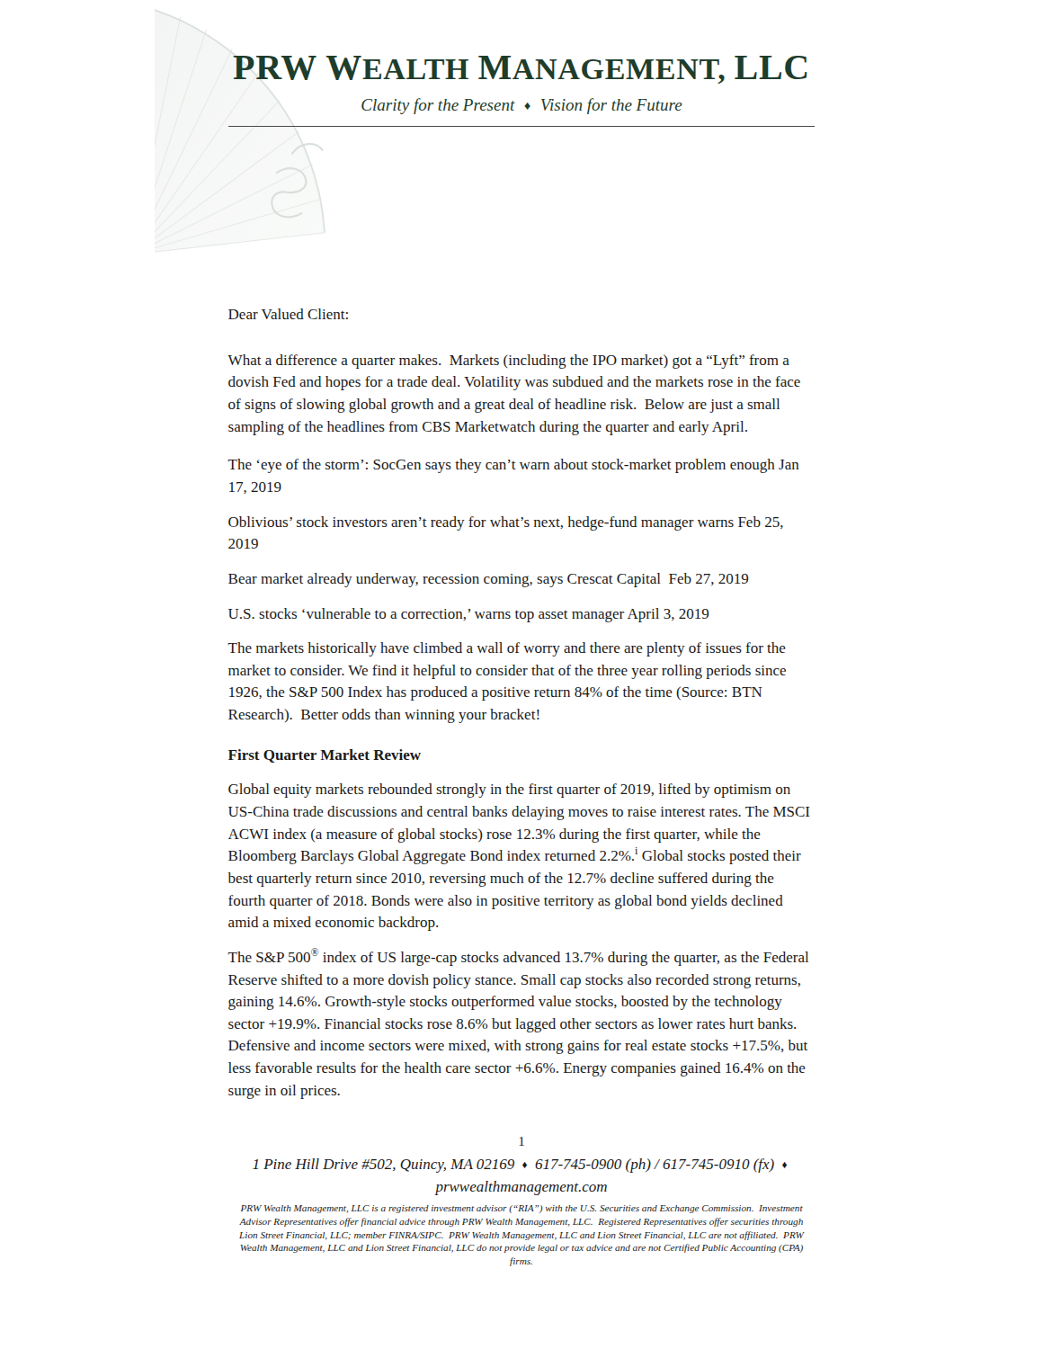PRW WEALTH MANAGEMENT, LLC
Clarity for the Present ♦ Vision for the Future
Dear Valued Client:
What a difference a quarter makes. Markets (including the IPO market) got a “Lyft” from a dovish Fed and hopes for a trade deal. Volatility was subdued and the markets rose in the face of signs of slowing global growth and a great deal of headline risk. Below are just a small sampling of the headlines from CBS Marketwatch during the quarter and early April.
The ‘eye of the storm’: SocGen says they can’t warn about stock-market problem enough Jan 17, 2019
Oblivious’ stock investors aren’t ready for what’s next, hedge-fund manager warns Feb 25, 2019
Bear market already underway, recession coming, says Crescat Capital Feb 27, 2019
U.S. stocks ‘vulnerable to a correction,’ warns top asset manager April 3, 2019
The markets historically have climbed a wall of worry and there are plenty of issues for the market to consider. We find it helpful to consider that of the three year rolling periods since 1926, the S&P 500 Index has produced a positive return 84% of the time (Source: BTN Research). Better odds than winning your bracket!
First Quarter Market Review
Global equity markets rebounded strongly in the first quarter of 2019, lifted by optimism on US-China trade discussions and central banks delaying moves to raise interest rates. The MSCI ACWI index (a measure of global stocks) rose 12.3% during the first quarter, while the Bloomberg Barclays Global Aggregate Bond index returned 2.2%.i Global stocks posted their best quarterly return since 2010, reversing much of the 12.7% decline suffered during the fourth quarter of 2018. Bonds were also in positive territory as global bond yields declined amid a mixed economic backdrop.
The S&P 500® index of US large-cap stocks advanced 13.7% during the quarter, as the Federal Reserve shifted to a more dovish policy stance. Small cap stocks also recorded strong returns, gaining 14.6%. Growth-style stocks outperformed value stocks, boosted by the technology sector +19.9%. Financial stocks rose 8.6% but lagged other sectors as lower rates hurt banks. Defensive and income sectors were mixed, with strong gains for real estate stocks +17.5%, but less favorable results for the health care sector +6.6%. Energy companies gained 16.4% on the surge in oil prices.
1
1 Pine Hill Drive #502, Quincy, MA 02169 ♦ 617-745-0900 (ph) / 617-745-0910 (fx) ♦ prwwealthmanagement.com
PRW Wealth Management, LLC is a registered investment advisor (“RIA”) with the U.S. Securities and Exchange Commission. Investment Advisor Representatives offer financial advice through PRW Wealth Management, LLC. Registered Representatives offer securities through Lion Street Financial, LLC; member FINRA/SIPC. PRW Wealth Management, LLC and Lion Street Financial, LLC are not affiliated. PRW Wealth Management, LLC and Lion Street Financial, LLC do not provide legal or tax advice and are not Certified Public Accounting (CPA) firms.